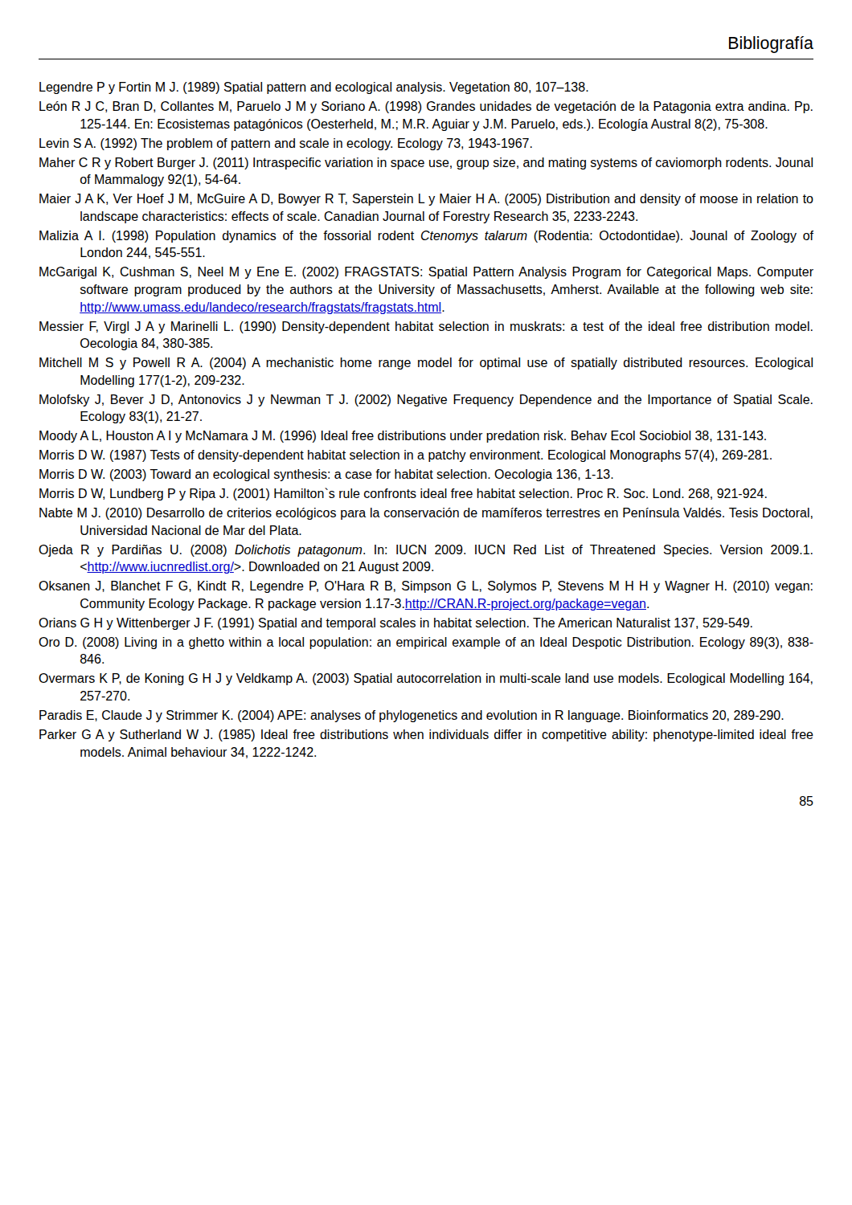Bibliografía
Legendre P y Fortin M J. (1989) Spatial pattern and ecological analysis. Vegetation 80, 107–138.
León R J C, Bran D, Collantes M, Paruelo J M y Soriano A. (1998) Grandes unidades de vegetación de la Patagonia extra andina. Pp. 125-144. En: Ecosistemas patagónicos (Oesterheld, M.; M.R. Aguiar y J.M. Paruelo, eds.). Ecología Austral 8(2), 75-308.
Levin S A. (1992) The problem of pattern and scale in ecology. Ecology 73, 1943-1967.
Maher C R y Robert Burger J. (2011) Intraspecific variation in space use, group size, and mating systems of caviomorph rodents. Jounal of Mammalogy 92(1), 54-64.
Maier J A K, Ver Hoef J M, McGuire A D, Bowyer R T, Saperstein L y Maier H A. (2005) Distribution and density of moose in relation to landscape characteristics: effects of scale. Canadian Journal of Forestry Research 35, 2233-2243.
Malizia A I. (1998) Population dynamics of the fossorial rodent Ctenomys talarum (Rodentia: Octodontidae). Jounal of Zoology of London 244, 545-551.
McGarigal K, Cushman S, Neel M y Ene E. (2002) FRAGSTATS: Spatial Pattern Analysis Program for Categorical Maps. Computer software program produced by the authors at the University of Massachusetts, Amherst. Available at the following web site: http://www.umass.edu/landeco/research/fragstats/fragstats.html.
Messier F, Virgl J A y Marinelli L. (1990) Density-dependent habitat selection in muskrats: a test of the ideal free distribution model. Oecologia 84, 380-385.
Mitchell M S y Powell R A. (2004) A mechanistic home range model for optimal use of spatially distributed resources. Ecological Modelling 177(1-2), 209-232.
Molofsky J, Bever J D, Antonovics J y Newman T J. (2002) Negative Frequency Dependence and the Importance of Spatial Scale. Ecology 83(1), 21-27.
Moody A L, Houston A I y McNamara J M. (1996) Ideal free distributions under predation risk. Behav Ecol Sociobiol 38, 131-143.
Morris D W. (1987) Tests of density-dependent habitat selection in a patchy environment. Ecological Monographs 57(4), 269-281.
Morris D W. (2003) Toward an ecological synthesis: a case for habitat selection. Oecologia 136, 1-13.
Morris D W, Lundberg P y Ripa J. (2001) Hamilton`s rule confronts ideal free habitat selection. Proc R. Soc. Lond. 268, 921-924.
Nabte M J. (2010) Desarrollo de criterios ecológicos para la conservación de mamíferos terrestres en Península Valdés. Tesis Doctoral, Universidad Nacional de Mar del Plata.
Ojeda R y Pardiñas U. (2008) Dolichotis patagonum. In: IUCN 2009. IUCN Red List of Threatened Species. Version 2009.1. <http://www.iucnredlist.org/>. Downloaded on 21 August 2009.
Oksanen J, Blanchet F G, Kindt R, Legendre P, O'Hara R B, Simpson G L, Solymos P, Stevens M H H y Wagner H. (2010) vegan: Community Ecology Package. R package version 1.17-3.http://CRAN.R-project.org/package=vegan.
Orians G H y Wittenberger J F. (1991) Spatial and temporal scales in habitat selection. The American Naturalist 137, 529-549.
Oro D. (2008) Living in a ghetto within a local population: an empirical example of an Ideal Despotic Distribution. Ecology 89(3), 838-846.
Overmars K P, de Koning G H J y Veldkamp A. (2003) Spatial autocorrelation in multi-scale land use models. Ecological Modelling 164, 257-270.
Paradis E, Claude J y Strimmer K. (2004) APE: analyses of phylogenetics and evolution in R language. Bioinformatics 20, 289-290.
Parker G A y Sutherland W J. (1985) Ideal free distributions when individuals differ in competitive ability: phenotype-limited ideal free models. Animal behaviour 34, 1222-1242.
85